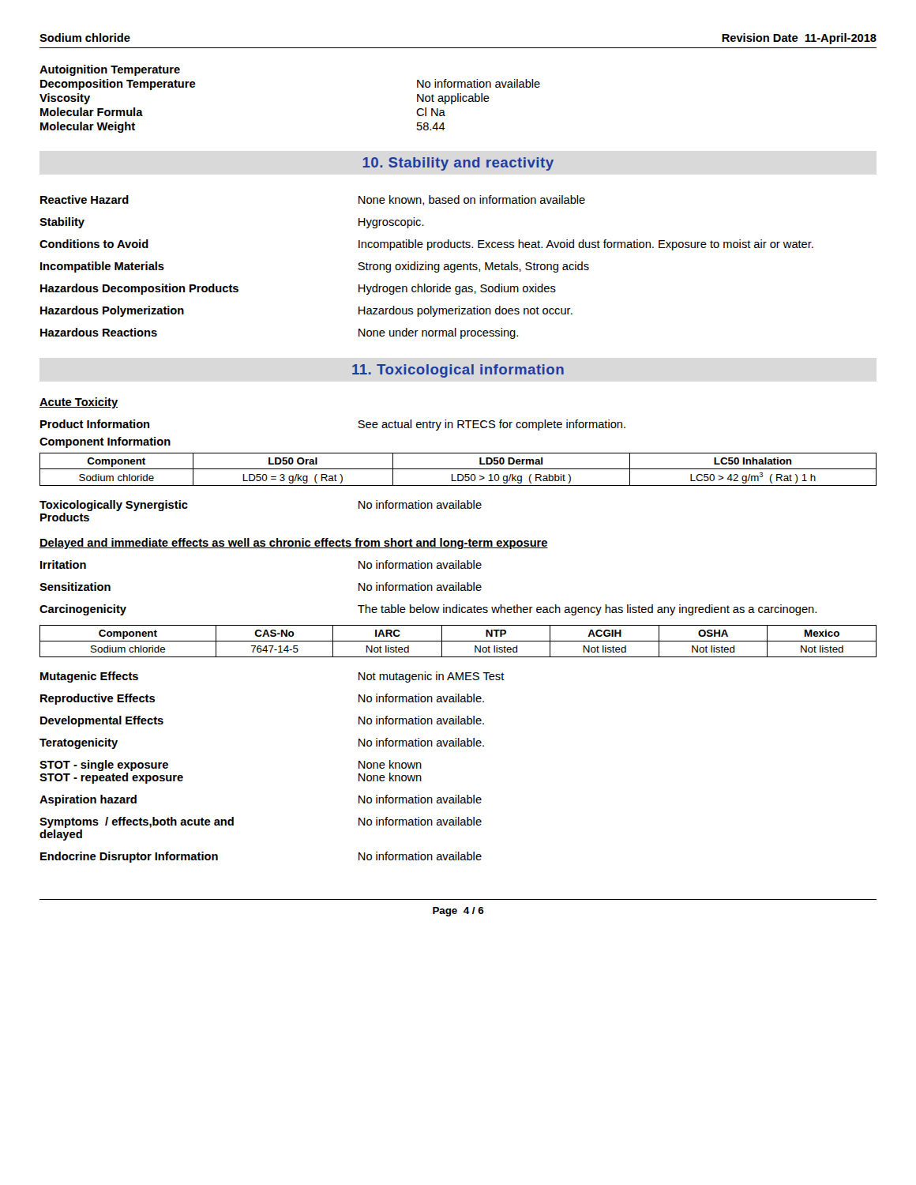Sodium chloride
Revision Date 11-April-2018
| Autoignition Temperature | |
| Decomposition Temperature | No information available |
| Viscosity | Not applicable |
| Molecular Formula | Cl Na |
| Molecular Weight | 58.44 |
10. Stability and reactivity
| Reactive Hazard | None known, based on information available |
| Stability | Hygroscopic. |
| Conditions to Avoid | Incompatible products. Excess heat. Avoid dust formation. Exposure to moist air or water. |
| Incompatible Materials | Strong oxidizing agents, Metals, Strong acids |
| Hazardous Decomposition Products | Hydrogen chloride gas, Sodium oxides |
| Hazardous Polymerization | Hazardous polymerization does not occur. |
| Hazardous Reactions | None under normal processing. |
11. Toxicological information
Acute Toxicity
| Product Information | See actual entry in RTECS for complete information. |
Component Information
| Component | LD50 Oral | LD50 Dermal | LC50 Inhalation |
| --- | --- | --- | --- |
| Sodium chloride | LD50 = 3 g/kg ( Rat ) | LD50 > 10 g/kg ( Rabbit ) | LC50 > 42 g/m 3 ( Rat ) 1 h |
| Toxicologically Synergistic Products | No information available |
Delayed and immediate effects as well as chronic effects from short and long-term exposure
| Irritation | No information available |
| Sensitization | No information available |
| Carcinogenicity | The table below indicates whether each agency has listed any ingredient as a carcinogen. |
| Component | CAS-No | IARC | NTP | ACGIH | OSHA | Mexico |
| --- | --- | --- | --- | --- | --- | --- |
| Sodium chloride | 7647-14-5 | Not listed | Not listed | Not listed | Not listed | Not listed |
| Mutagenic Effects | Not mutagenic in AMES Test |
| Reproductive Effects | No information available. |
| Developmental Effects | No information available. |
| Teratogenicity | No information available. |
| STOT - single exposure STOT - repeated exposure | None known None known |
| Aspiration hazard | No information available |
| Symptoms / effects,both acute and delayed | No information available |
| Endocrine Disruptor Information | No information available |
Page 4 / 6